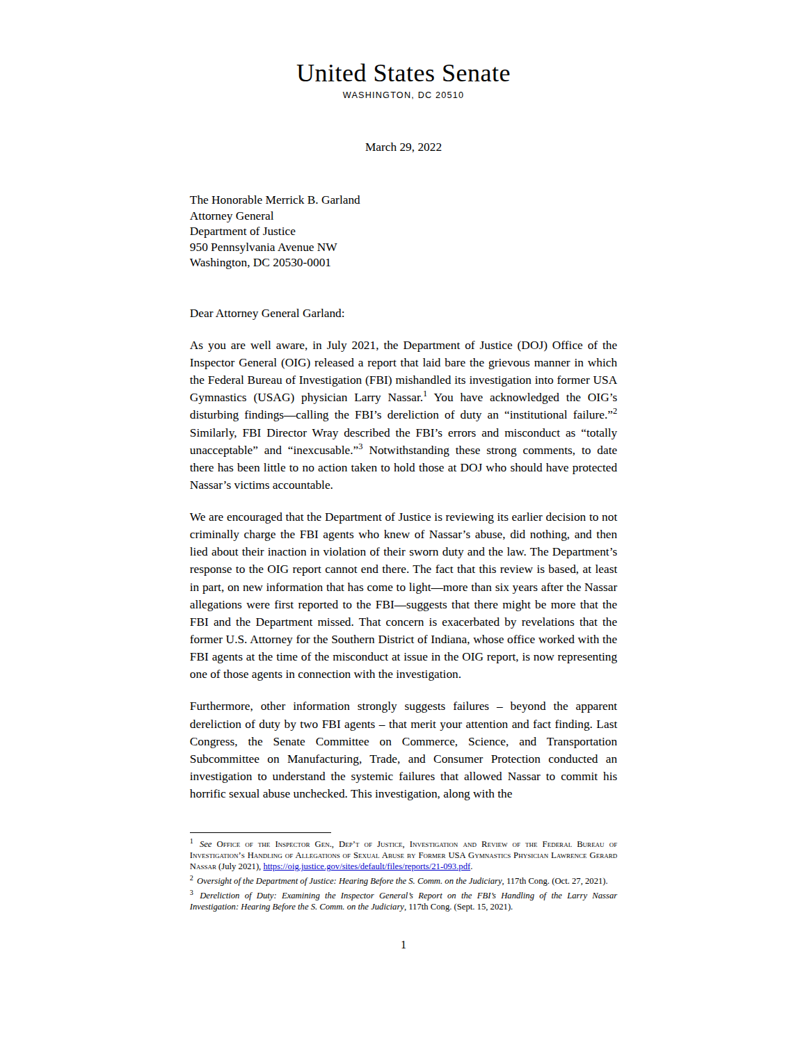United States Senate
WASHINGTON, DC 20510
March 29, 2022
The Honorable Merrick B. Garland
Attorney General
Department of Justice
950 Pennsylvania Avenue NW
Washington, DC 20530-0001
Dear Attorney General Garland:
As you are well aware, in July 2021, the Department of Justice (DOJ) Office of the Inspector General (OIG) released a report that laid bare the grievous manner in which the Federal Bureau of Investigation (FBI) mishandled its investigation into former USA Gymnastics (USAG) physician Larry Nassar.1 You have acknowledged the OIG’s disturbing findings—calling the FBI’s dereliction of duty an “institutional failure.”2 Similarly, FBI Director Wray described the FBI’s errors and misconduct as “totally unacceptable” and “inexcusable.”3 Notwithstanding these strong comments, to date there has been little to no action taken to hold those at DOJ who should have protected Nassar’s victims accountable.
We are encouraged that the Department of Justice is reviewing its earlier decision to not criminally charge the FBI agents who knew of Nassar’s abuse, did nothing, and then lied about their inaction in violation of their sworn duty and the law. The Department’s response to the OIG report cannot end there. The fact that this review is based, at least in part, on new information that has come to light—more than six years after the Nassar allegations were first reported to the FBI—suggests that there might be more that the FBI and the Department missed. That concern is exacerbated by revelations that the former U.S. Attorney for the Southern District of Indiana, whose office worked with the FBI agents at the time of the misconduct at issue in the OIG report, is now representing one of those agents in connection with the investigation.
Furthermore, other information strongly suggests failures – beyond the apparent dereliction of duty by two FBI agents – that merit your attention and fact finding. Last Congress, the Senate Committee on Commerce, Science, and Transportation Subcommittee on Manufacturing, Trade, and Consumer Protection conducted an investigation to understand the systemic failures that allowed Nassar to commit his horrific sexual abuse unchecked. This investigation, along with the
1 See Office of the Inspector Gen., Dep’t of Justice, Investigation and Review of the Federal Bureau of Investigation’s Handling of Allegations of Sexual Abuse by Former USA Gymnastics Physician Lawrence Gerard Nassar (July 2021), https://oig.justice.gov/sites/default/files/reports/21-093.pdf.
2 Oversight of the Department of Justice: Hearing Before the S. Comm. on the Judiciary, 117th Cong. (Oct. 27, 2021).
3 Dereliction of Duty: Examining the Inspector General’s Report on the FBI’s Handling of the Larry Nassar Investigation: Hearing Before the S. Comm. on the Judiciary, 117th Cong. (Sept. 15, 2021).
1